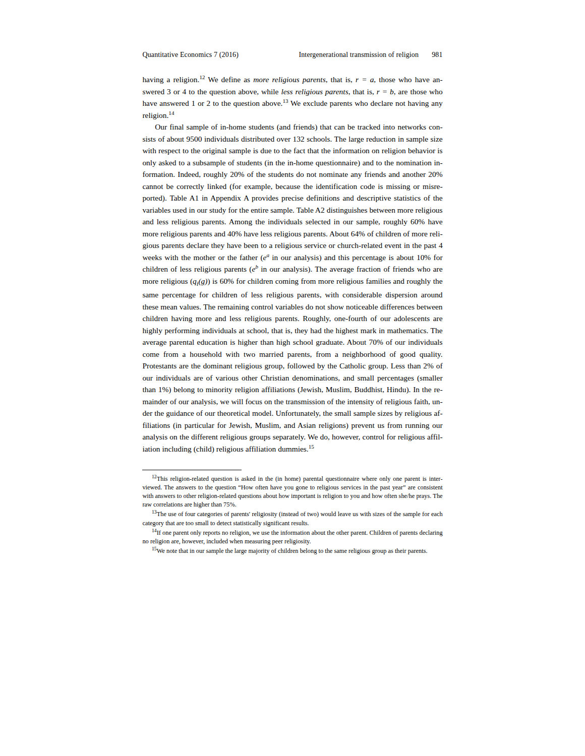Quantitative Economics 7 (2016) Intergenerational transmission of religion 981
having a religion.12 We define as more religious parents, that is, r = a, those who have answered 3 or 4 to the question above, while less religious parents, that is, r = b, are those who have answered 1 or 2 to the question above.13 We exclude parents who declare not having any religion.14
Our final sample of in-home students (and friends) that can be tracked into networks consists of about 9500 individuals distributed over 132 schools. The large reduction in sample size with respect to the original sample is due to the fact that the information on religion behavior is only asked to a subsample of students (in the in-home questionnaire) and to the nomination information. Indeed, roughly 20% of the students do not nominate any friends and another 20% cannot be correctly linked (for example, because the identification code is missing or misreported). Table A1 in Appendix A provides precise definitions and descriptive statistics of the variables used in our study for the entire sample. Table A2 distinguishes between more religious and less religious parents. Among the individuals selected in our sample, roughly 60% have more religious parents and 40% have less religious parents. About 64% of children of more religious parents declare they have been to a religious service or church-related event in the past 4 weeks with the mother or the father (ea in our analysis) and this percentage is about 10% for children of less religious parents (eb in our analysis). The average fraction of friends who are more religious (qi(g)) is 60% for children coming from more religious families and roughly the same percentage for children of less religious parents, with considerable dispersion around these mean values. The remaining control variables do not show noticeable differences between children having more and less religious parents. Roughly, one-fourth of our adolescents are highly performing individuals at school, that is, they had the highest mark in mathematics. The average parental education is higher than high school graduate. About 70% of our individuals come from a household with two married parents, from a neighborhood of good quality. Protestants are the dominant religious group, followed by the Catholic group. Less than 2% of our individuals are of various other Christian denominations, and small percentages (smaller than 1%) belong to minority religion affiliations (Jewish, Muslim, Buddhist, Hindu). In the remainder of our analysis, we will focus on the transmission of the intensity of religious faith, under the guidance of our theoretical model. Unfortunately, the small sample sizes by religious affiliations (in particular for Jewish, Muslim, and Asian religions) prevent us from running our analysis on the different religious groups separately. We do, however, control for religious affiliation including (child) religious affiliation dummies.15
12This religion-related question is asked in the (in home) parental questionnaire where only one parent is interviewed. The answers to the question “How often have you gone to religious services in the past year” are consistent with answers to other religion-related questions about how important is religion to you and how often she/he prays. The raw correlations are higher than 75%.
13The use of four categories of parents' religiosity (instead of two) would leave us with sizes of the sample for each category that are too small to detect statistically significant results.
14If one parent only reports no religion, we use the information about the other parent. Children of parents declaring no religion are, however, included when measuring peer religiosity.
15We note that in our sample the large majority of children belong to the same religious group as their parents.